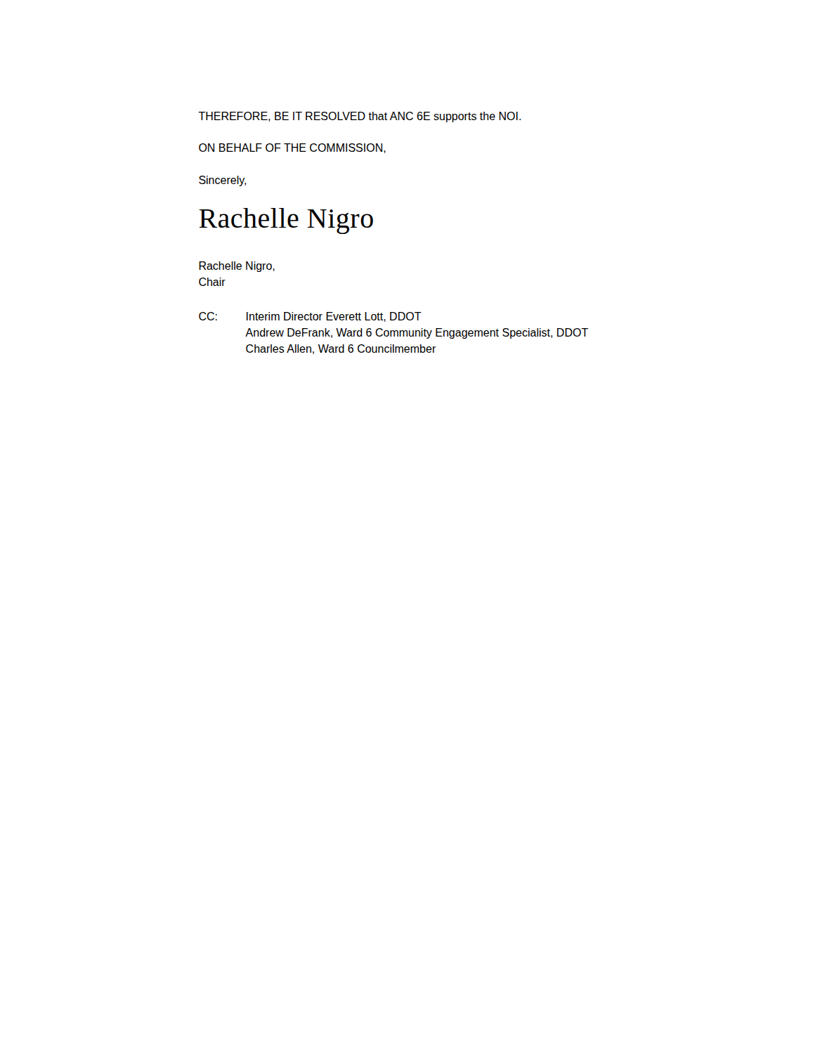THEREFORE, BE IT RESOLVED that ANC 6E supports the NOI.
ON BEHALF OF THE COMMISSION,
Sincerely,
Rachelle Nigro
Rachelle Nigro,
Chair
CC:
Interim Director Everett Lott, DDOT
Andrew DeFrank, Ward 6 Community Engagement Specialist, DDOT
Charles Allen, Ward 6 Councilmember